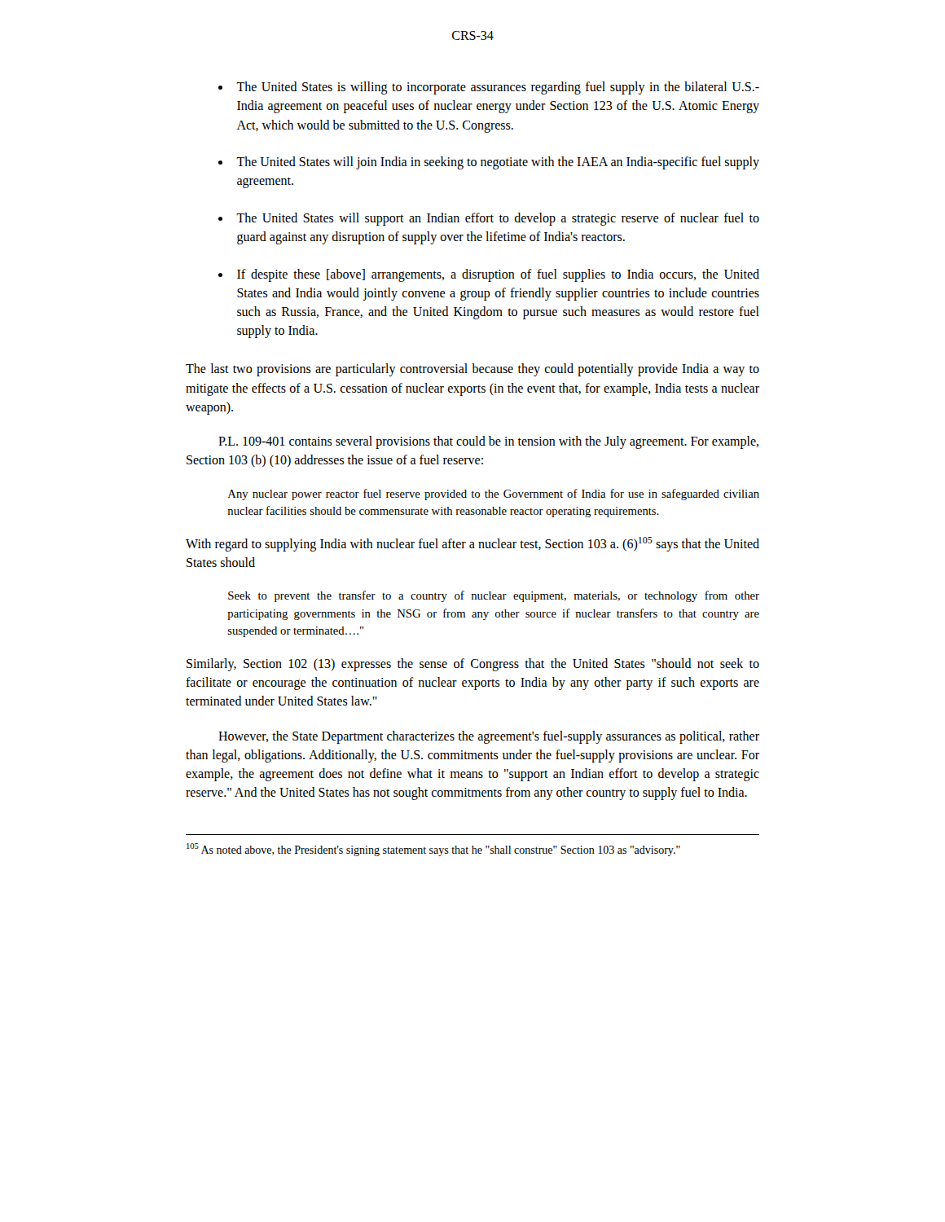CRS-34
The United States is willing to incorporate assurances regarding fuel supply in the bilateral U.S.-India agreement on peaceful uses of nuclear energy under Section 123 of the U.S. Atomic Energy Act, which would be submitted to the U.S. Congress.
The United States will join India in seeking to negotiate with the IAEA an India-specific fuel supply agreement.
The United States will support an Indian effort to develop a strategic reserve of nuclear fuel to guard against any disruption of supply over the lifetime of India's reactors.
If despite these [above] arrangements, a disruption of fuel supplies to India occurs, the United States and India would jointly convene a group of friendly supplier countries to include countries such as Russia, France, and the United Kingdom to pursue such measures as would restore fuel supply to India.
The last two provisions are particularly controversial because they could potentially provide India a way to mitigate the effects of a U.S. cessation of nuclear exports (in the event that, for example, India tests a nuclear weapon).
P.L. 109-401 contains several provisions that could be in tension with the July agreement. For example, Section 103 (b) (10) addresses the issue of a fuel reserve:
Any nuclear power reactor fuel reserve provided to the Government of India for use in safeguarded civilian nuclear facilities should be commensurate with reasonable reactor operating requirements.
With regard to supplying India with nuclear fuel after a nuclear test, Section 103 a. (6)105 says that the United States should
Seek to prevent the transfer to a country of nuclear equipment, materials, or technology from other participating governments in the NSG or from any other source if nuclear transfers to that country are suspended or terminated…."
Similarly, Section 102 (13) expresses the sense of Congress that the United States "should not seek to facilitate or encourage the continuation of nuclear exports to India by any other party if such exports are terminated under United States law."
However, the State Department characterizes the agreement's fuel-supply assurances as political, rather than legal, obligations. Additionally, the U.S. commitments under the fuel-supply provisions are unclear. For example, the agreement does not define what it means to "support an Indian effort to develop a strategic reserve." And the United States has not sought commitments from any other country to supply fuel to India.
105 As noted above, the President's signing statement says that he "shall construe" Section 103 as "advisory."